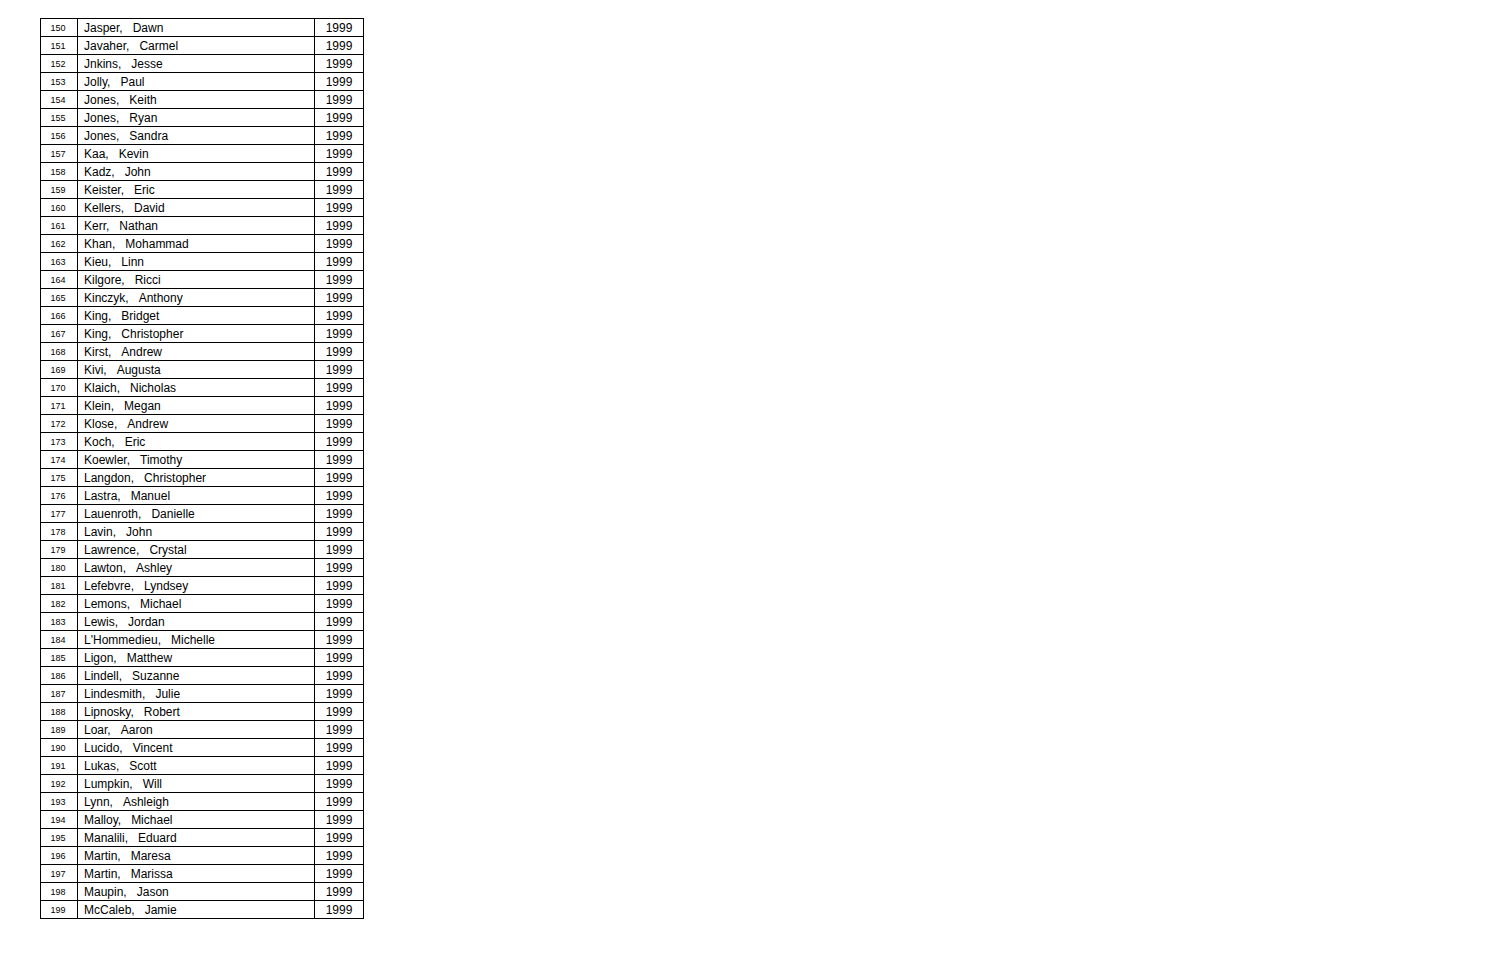| 150 | Jasper, Dawn | 1999 |
| 151 | Javaher, Carmel | 1999 |
| 152 | Jnkins, Jesse | 1999 |
| 153 | Jolly, Paul | 1999 |
| 154 | Jones, Keith | 1999 |
| 155 | Jones, Ryan | 1999 |
| 156 | Jones, Sandra | 1999 |
| 157 | Kaa, Kevin | 1999 |
| 158 | Kadz, John | 1999 |
| 159 | Keister, Eric | 1999 |
| 160 | Kellers, David | 1999 |
| 161 | Kerr, Nathan | 1999 |
| 162 | Khan, Mohammad | 1999 |
| 163 | Kieu, Linn | 1999 |
| 164 | Kilgore, Ricci | 1999 |
| 165 | Kinczyk, Anthony | 1999 |
| 166 | King, Bridget | 1999 |
| 167 | King, Christopher | 1999 |
| 168 | Kirst, Andrew | 1999 |
| 169 | Kivi, Augusta | 1999 |
| 170 | Klaich, Nicholas | 1999 |
| 171 | Klein, Megan | 1999 |
| 172 | Klose, Andrew | 1999 |
| 173 | Koch, Eric | 1999 |
| 174 | Koewler, Timothy | 1999 |
| 175 | Langdon, Christopher | 1999 |
| 176 | Lastra, Manuel | 1999 |
| 177 | Lauenroth, Danielle | 1999 |
| 178 | Lavin, John | 1999 |
| 179 | Lawrence, Crystal | 1999 |
| 180 | Lawton, Ashley | 1999 |
| 181 | Lefebvre, Lyndsey | 1999 |
| 182 | Lemons, Michael | 1999 |
| 183 | Lewis, Jordan | 1999 |
| 184 | L'Hommedieu, Michelle | 1999 |
| 185 | Ligon, Matthew | 1999 |
| 186 | Lindell, Suzanne | 1999 |
| 187 | Lindesmith, Julie | 1999 |
| 188 | Lipnosky, Robert | 1999 |
| 189 | Loar, Aaron | 1999 |
| 190 | Lucido, Vincent | 1999 |
| 191 | Lukas, Scott | 1999 |
| 192 | Lumpkin, Will | 1999 |
| 193 | Lynn, Ashleigh | 1999 |
| 194 | Malloy, Michael | 1999 |
| 195 | Manalili, Eduard | 1999 |
| 196 | Martin, Maresa | 1999 |
| 197 | Martin, Marissa | 1999 |
| 198 | Maupin, Jason | 1999 |
| 199 | McCaleb, Jamie | 1999 |